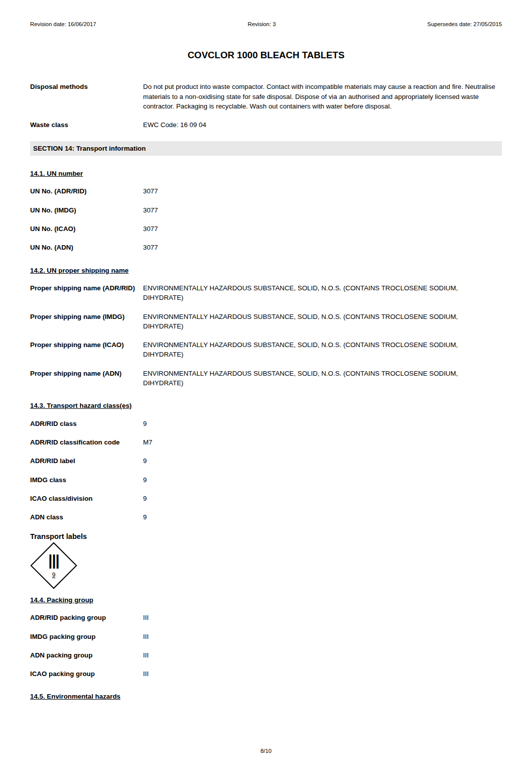Revision date: 16/06/2017 Revision: 3 Supersedes date: 27/05/2015
COVCLOR 1000 BLEACH TABLETS
Disposal methods
Do not put product into waste compactor. Contact with incompatible materials may cause a reaction and fire. Neutralise materials to a non-oxidising state for safe disposal. Dispose of via an authorised and appropriately licensed waste contractor. Packaging is recyclable. Wash out containers with water before disposal.
Waste class
EWC Code: 16 09 04
SECTION 14: Transport information
14.1. UN number
UN No. (ADR/RID)
3077
UN No. (IMDG)
3077
UN No. (ICAO)
3077
UN No. (ADN)
3077
14.2. UN proper shipping name
Proper shipping name (ADR/RID)
ENVIRONMENTALLY HAZARDOUS SUBSTANCE, SOLID, N.O.S. (CONTAINS TROCLOSENE SODIUM, DIHYDRATE)
Proper shipping name (IMDG)
ENVIRONMENTALLY HAZARDOUS SUBSTANCE, SOLID, N.O.S. (CONTAINS TROCLOSENE SODIUM, DIHYDRATE)
Proper shipping name (ICAO)
ENVIRONMENTALLY HAZARDOUS SUBSTANCE, SOLID, N.O.S. (CONTAINS TROCLOSENE SODIUM, DIHYDRATE)
Proper shipping name (ADN)
ENVIRONMENTALLY HAZARDOUS SUBSTANCE, SOLID, N.O.S. (CONTAINS TROCLOSENE SODIUM, DIHYDRATE)
14.3. Transport hazard class(es)
ADR/RID class
9
ADR/RID classification code
M7
ADR/RID label
9
IMDG class
9
ICAO class/division
9
ADN class
9
Transport labels
|||
9
14.4. Packing group
ADR/RID packing group
III
IMDG packing group
III
ADN packing group
III
ICAO packing group
III
14.5. Environmental hazards
8/10